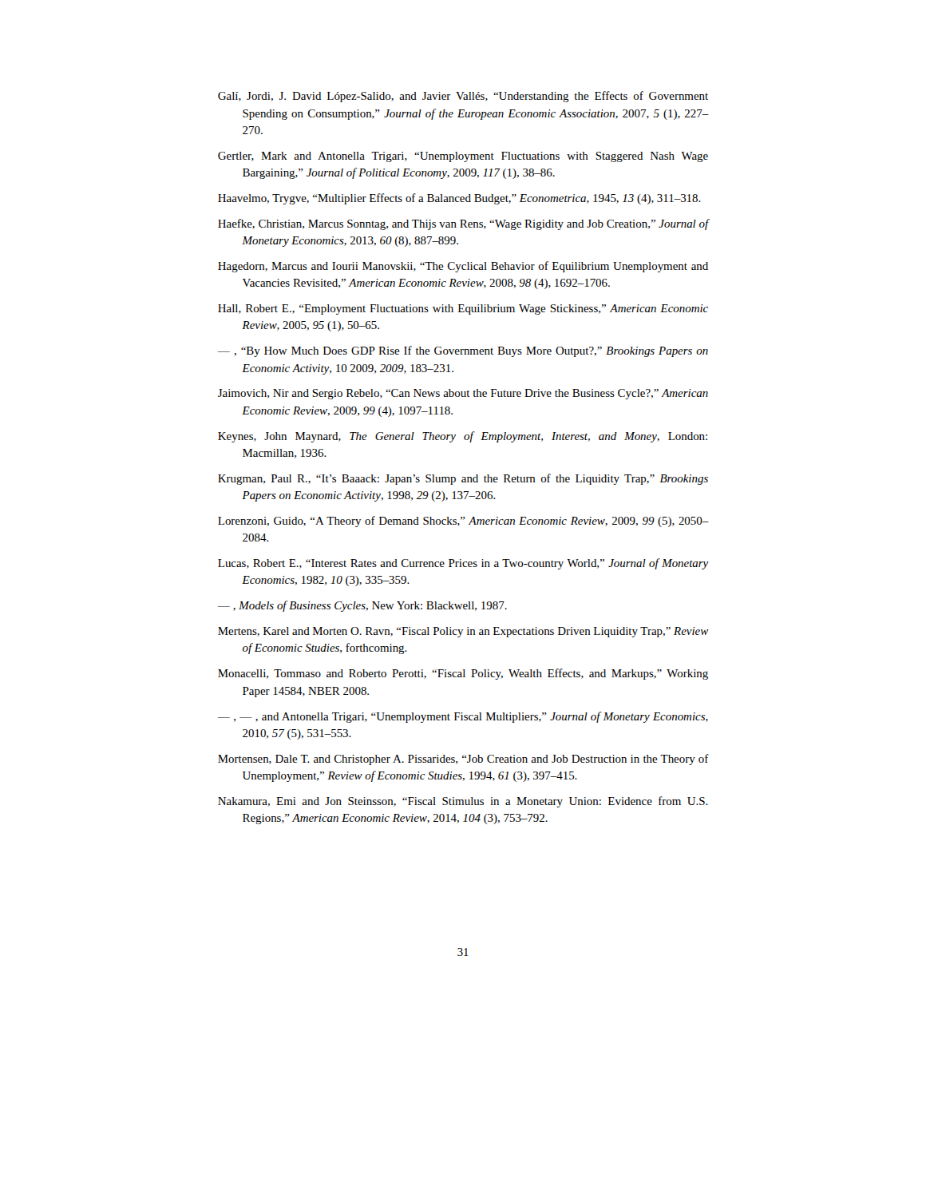Galí, Jordi, J. David López-Salido, and Javier Vallés, “Understanding the Effects of Government Spending on Consumption,” Journal of the European Economic Association, 2007, 5 (1), 227–270.
Gertler, Mark and Antonella Trigari, “Unemployment Fluctuations with Staggered Nash Wage Bargaining,” Journal of Political Economy, 2009, 117 (1), 38–86.
Haavelmo, Trygve, “Multiplier Effects of a Balanced Budget,” Econometrica, 1945, 13 (4), 311–318.
Haefke, Christian, Marcus Sonntag, and Thijs van Rens, “Wage Rigidity and Job Creation,” Journal of Monetary Economics, 2013, 60 (8), 887–899.
Hagedorn, Marcus and Iourii Manovskii, “The Cyclical Behavior of Equilibrium Unemployment and Vacancies Revisited,” American Economic Review, 2008, 98 (4), 1692–1706.
Hall, Robert E., “Employment Fluctuations with Equilibrium Wage Stickiness,” American Economic Review, 2005, 95 (1), 50–65.
— , “By How Much Does GDP Rise If the Government Buys More Output?,” Brookings Papers on Economic Activity, 10 2009, 2009, 183–231.
Jaimovich, Nir and Sergio Rebelo, “Can News about the Future Drive the Business Cycle?,” American Economic Review, 2009, 99 (4), 1097–1118.
Keynes, John Maynard, The General Theory of Employment, Interest, and Money, London: Macmillan, 1936.
Krugman, Paul R., “It’s Baaack: Japan’s Slump and the Return of the Liquidity Trap,” Brookings Papers on Economic Activity, 1998, 29 (2), 137–206.
Lorenzoni, Guido, “A Theory of Demand Shocks,” American Economic Review, 2009, 99 (5), 2050–2084.
Lucas, Robert E., “Interest Rates and Currence Prices in a Two-country World,” Journal of Monetary Economics, 1982, 10 (3), 335–359.
— , Models of Business Cycles, New York: Blackwell, 1987.
Mertens, Karel and Morten O. Ravn, “Fiscal Policy in an Expectations Driven Liquidity Trap,” Review of Economic Studies, forthcoming.
Monacelli, Tommaso and Roberto Perotti, “Fiscal Policy, Wealth Effects, and Markups,” Working Paper 14584, NBER 2008.
— , — , and Antonella Trigari, “Unemployment Fiscal Multipliers,” Journal of Monetary Economics, 2010, 57 (5), 531–553.
Mortensen, Dale T. and Christopher A. Pissarides, “Job Creation and Job Destruction in the Theory of Unemployment,” Review of Economic Studies, 1994, 61 (3), 397–415.
Nakamura, Emi and Jon Steinsson, “Fiscal Stimulus in a Monetary Union: Evidence from U.S. Regions,” American Economic Review, 2014, 104 (3), 753–792.
31